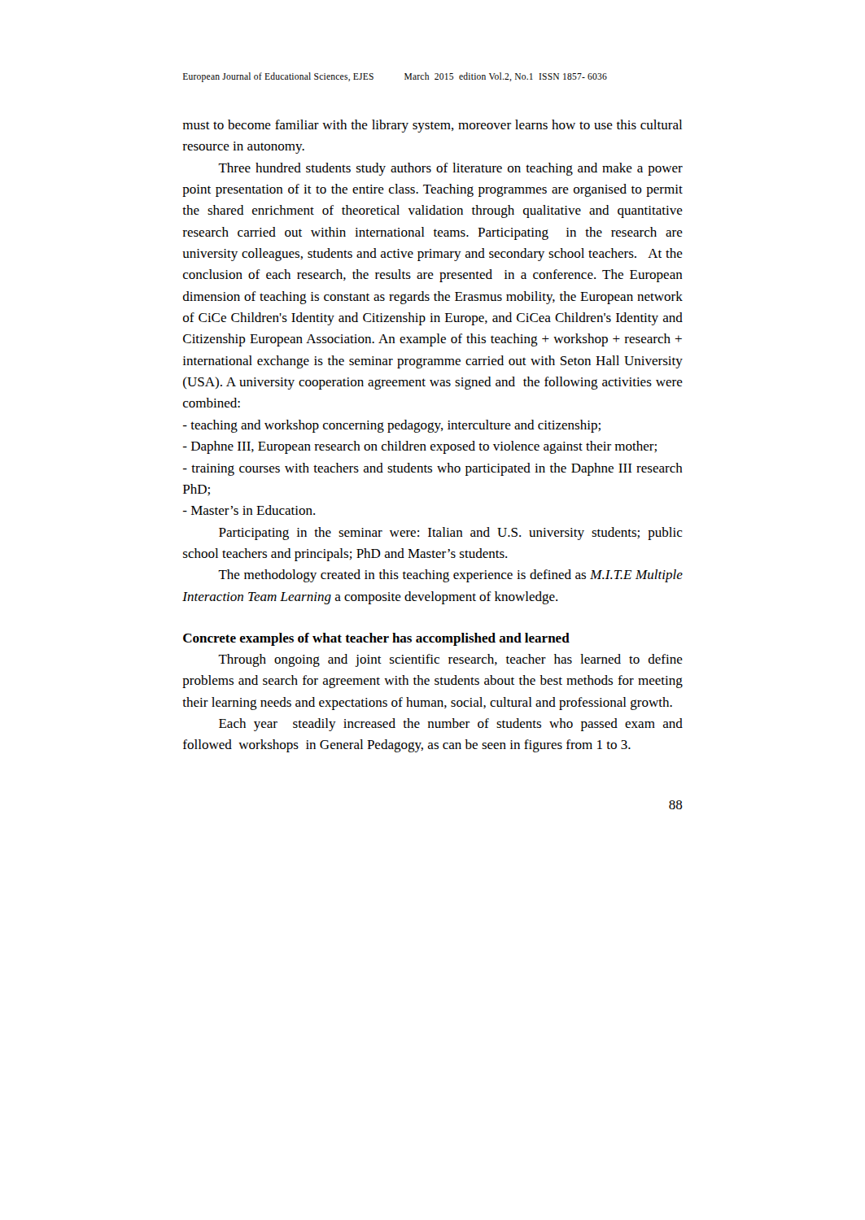European Journal of Educational Sciences, EJES March 2015 edition Vol.2, No.1 ISSN 1857- 6036
must to become familiar with the library system, moreover learns how to use this cultural resource in autonomy.
Three hundred students study authors of literature on teaching and make a power point presentation of it to the entire class. Teaching programmes are organised to permit the shared enrichment of theoretical validation through qualitative and quantitative research carried out within international teams. Participating in the research are university colleagues, students and active primary and secondary school teachers. At the conclusion of each research, the results are presented in a conference. The European dimension of teaching is constant as regards the Erasmus mobility, the European network of CiCe Children's Identity and Citizenship in Europe, and CiCea Children's Identity and Citizenship European Association. An example of this teaching + workshop + research + international exchange is the seminar programme carried out with Seton Hall University (USA). A university cooperation agreement was signed and the following activities were combined:
- teaching and workshop concerning pedagogy, interculture and citizenship;
- Daphne III, European research on children exposed to violence against their mother;
- training courses with teachers and students who participated in the Daphne III research PhD;
- Master’s in Education.
Participating in the seminar were: Italian and U.S. university students; public school teachers and principals; PhD and Master’s students.
The methodology created in this teaching experience is defined as M.I.T.E Multiple Interaction Team Learning a composite development of knowledge.
Concrete examples of what teacher has accomplished and learned
Through ongoing and joint scientific research, teacher has learned to define problems and search for agreement with the students about the best methods for meeting their learning needs and expectations of human, social, cultural and professional growth.
Each year steadily increased the number of students who passed exam and followed workshops in General Pedagogy, as can be seen in figures from 1 to 3.
88